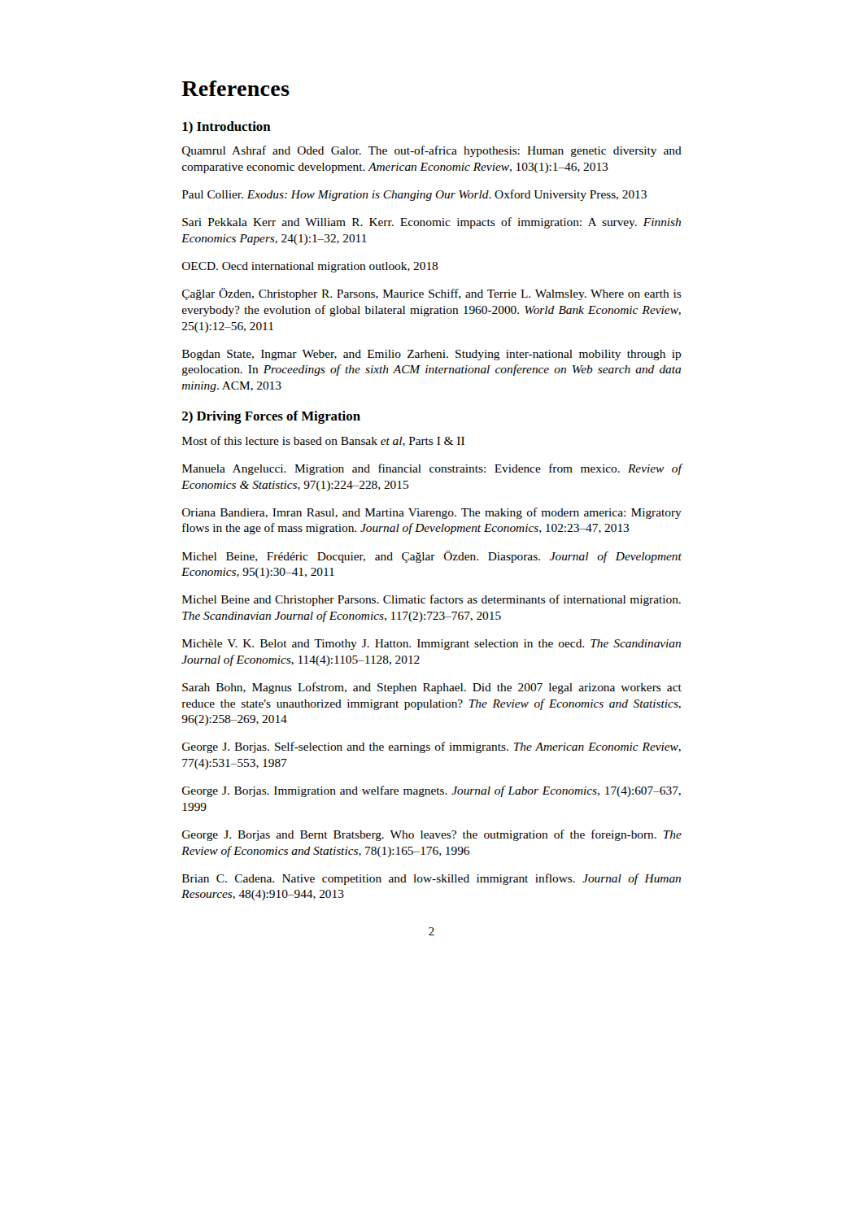References
1) Introduction
Quamrul Ashraf and Oded Galor. The out-of-africa hypothesis: Human genetic diversity and comparative economic development. American Economic Review, 103(1):1–46, 2013
Paul Collier. Exodus: How Migration is Changing Our World. Oxford University Press, 2013
Sari Pekkala Kerr and William R. Kerr. Economic impacts of immigration: A survey. Finnish Economics Papers, 24(1):1–32, 2011
OECD. Oecd international migration outlook, 2018
Çağlar Özden, Christopher R. Parsons, Maurice Schiff, and Terrie L. Walmsley. Where on earth is everybody? the evolution of global bilateral migration 1960-2000. World Bank Economic Review, 25(1):12–56, 2011
Bogdan State, Ingmar Weber, and Emilio Zarheni. Studying inter-national mobility through ip geolocation. In Proceedings of the sixth ACM international conference on Web search and data mining. ACM, 2013
2) Driving Forces of Migration
Most of this lecture is based on Bansak et al, Parts I & II
Manuela Angelucci. Migration and financial constraints: Evidence from mexico. Review of Economics & Statistics, 97(1):224–228, 2015
Oriana Bandiera, Imran Rasul, and Martina Viarengo. The making of modern america: Migratory flows in the age of mass migration. Journal of Development Economics, 102:23–47, 2013
Michel Beine, Frédéric Docquier, and Çağlar Özden. Diasporas. Journal of Development Economics, 95(1):30–41, 2011
Michel Beine and Christopher Parsons. Climatic factors as determinants of international migration. The Scandinavian Journal of Economics, 117(2):723–767, 2015
Michèle V. K. Belot and Timothy J. Hatton. Immigrant selection in the oecd. The Scandinavian Journal of Economics, 114(4):1105–1128, 2012
Sarah Bohn, Magnus Lofstrom, and Stephen Raphael. Did the 2007 legal arizona workers act reduce the state's unauthorized immigrant population? The Review of Economics and Statistics, 96(2):258–269, 2014
George J. Borjas. Self-selection and the earnings of immigrants. The American Economic Review, 77(4):531–553, 1987
George J. Borjas. Immigration and welfare magnets. Journal of Labor Economics, 17(4):607–637, 1999
George J. Borjas and Bernt Bratsberg. Who leaves? the outmigration of the foreign-born. The Review of Economics and Statistics, 78(1):165–176, 1996
Brian C. Cadena. Native competition and low-skilled immigrant inflows. Journal of Human Resources, 48(4):910–944, 2013
2